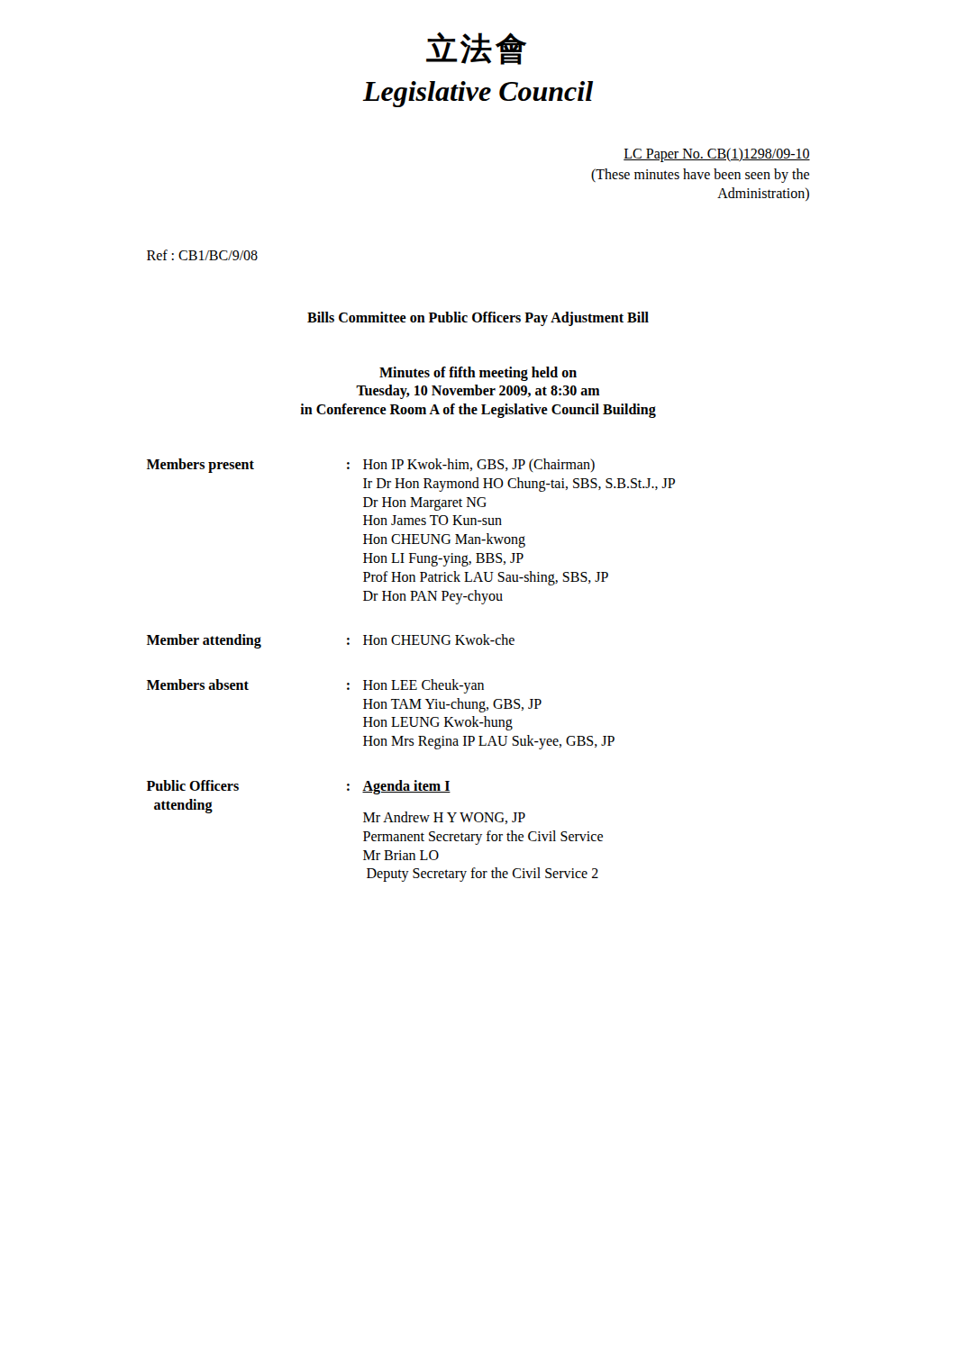立法會
Legislative Council
LC Paper No. CB(1)1298/09-10
(These minutes have been seen by the Administration)
Ref : CB1/BC/9/08
Bills Committee on Public Officers Pay Adjustment Bill
Minutes of fifth meeting held on
Tuesday, 10 November 2009, at 8:30 am
in Conference Room A of the Legislative Council Building
| Members present | : | Hon IP Kwok-him, GBS, JP (Chairman) Ir Dr Hon Raymond HO Chung-tai, SBS, S.B.St.J., JP Dr Hon Margaret NG Hon James TO Kun-sun Hon CHEUNG Man-kwong Hon LI Fung-ying, BBS, JP Prof Hon Patrick LAU Sau-shing, SBS, JP Dr Hon PAN Pey-chyou |
| Member attending | : | Hon CHEUNG Kwok-che |
| Members absent | : | Hon LEE Cheuk-yan Hon TAM Yiu-chung, GBS, JP Hon LEUNG Kwok-hung Hon Mrs Regina IP LAU Suk-yee, GBS, JP |
| Public Officers attending | : | Agenda item I Mr Andrew H Y WONG, JP Permanent Secretary for the Civil Service Mr Brian LO Deputy Secretary for the Civil Service 2 |